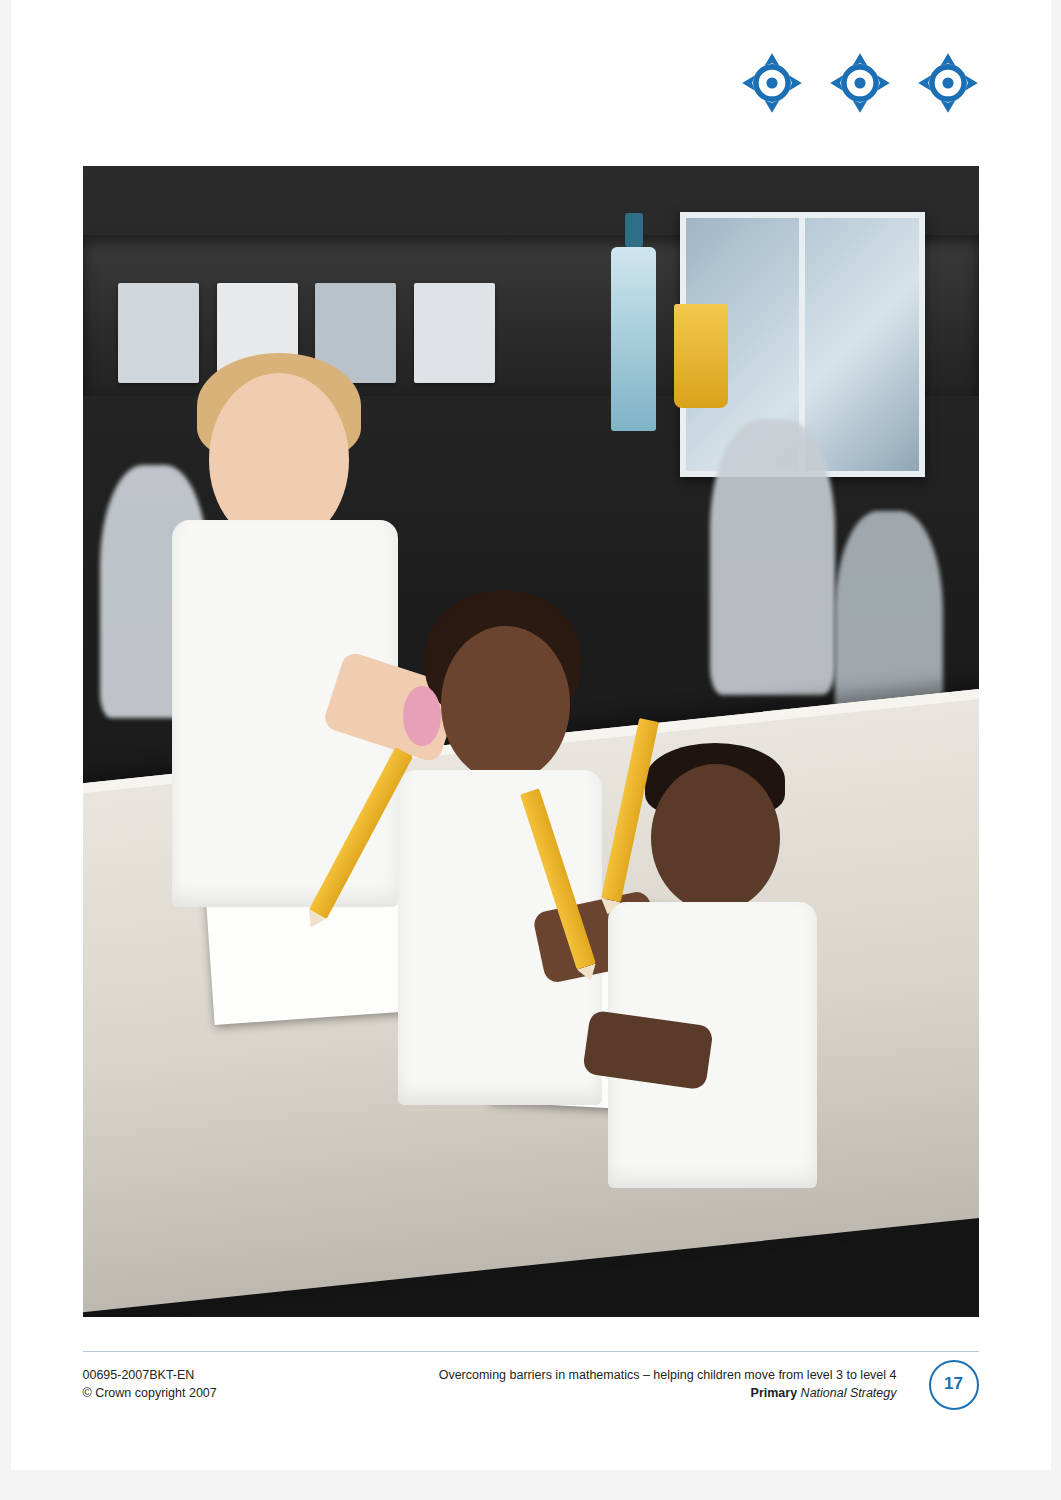00695-2007BKT-EN
© Crown copyright 2007
Overcoming barriers in mathematics – helping children move from level 3 to level 4 Primary National Strategy
17